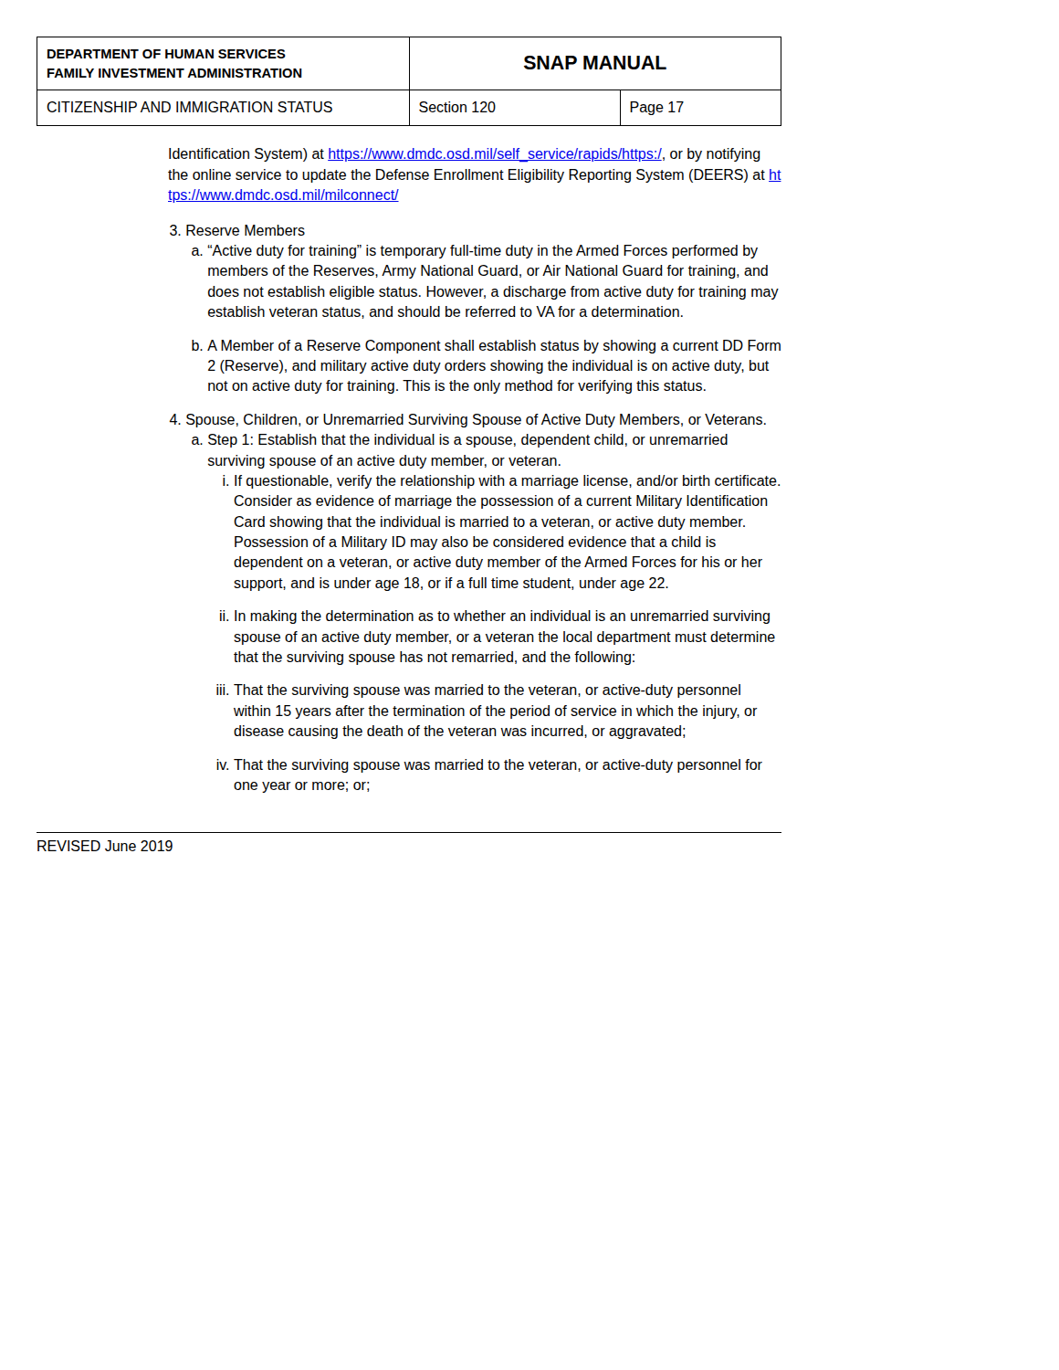| DEPARTMENT OF HUMAN SERVICES FAMILY INVESTMENT ADMINISTRATION | SNAP MANUAL |
| CITIZENSHIP AND IMMIGRATION STATUS | Section 120 | Page 17 |
Identification System) at https://www.dmdc.osd.mil/self_service/rapids/https:/, or by notifying the online service to update the Defense Enrollment Eligibility Reporting System (DEERS) at https://www.dmdc.osd.mil/milconnect/
Reserve Members
“Active duty for training” is temporary full-time duty in the Armed Forces performed by members of the Reserves, Army National Guard, or Air National Guard for training, and does not establish eligible status. However, a discharge from active duty for training may establish veteran status, and should be referred to VA for a determination.
A Member of a Reserve Component shall establish status by showing a current DD Form 2 (Reserve), and military active duty orders showing the individual is on active duty, but not on active duty for training. This is the only method for verifying this status.
Spouse, Children, or Unremarried Surviving Spouse of Active Duty Members, or Veterans.
Step 1: Establish that the individual is a spouse, dependent child, or unremarried surviving spouse of an active duty member, or veteran.
If questionable, verify the relationship with a marriage license, and/or birth certificate. Consider as evidence of marriage the possession of a current Military Identification Card showing that the individual is married to a veteran, or active duty member. Possession of a Military ID may also be considered evidence that a child is dependent on a veteran, or active duty member of the Armed Forces for his or her support, and is under age 18, or if a full time student, under age 22.
In making the determination as to whether an individual is an unremarried surviving spouse of an active duty member, or a veteran the local department must determine that the surviving spouse has not remarried, and the following:
That the surviving spouse was married to the veteran, or active-duty personnel within 15 years after the termination of the period of service in which the injury, or disease causing the death of the veteran was incurred, or aggravated;
That the surviving spouse was married to the veteran, or active-duty personnel for one year or more; or;
REVISED June 2019